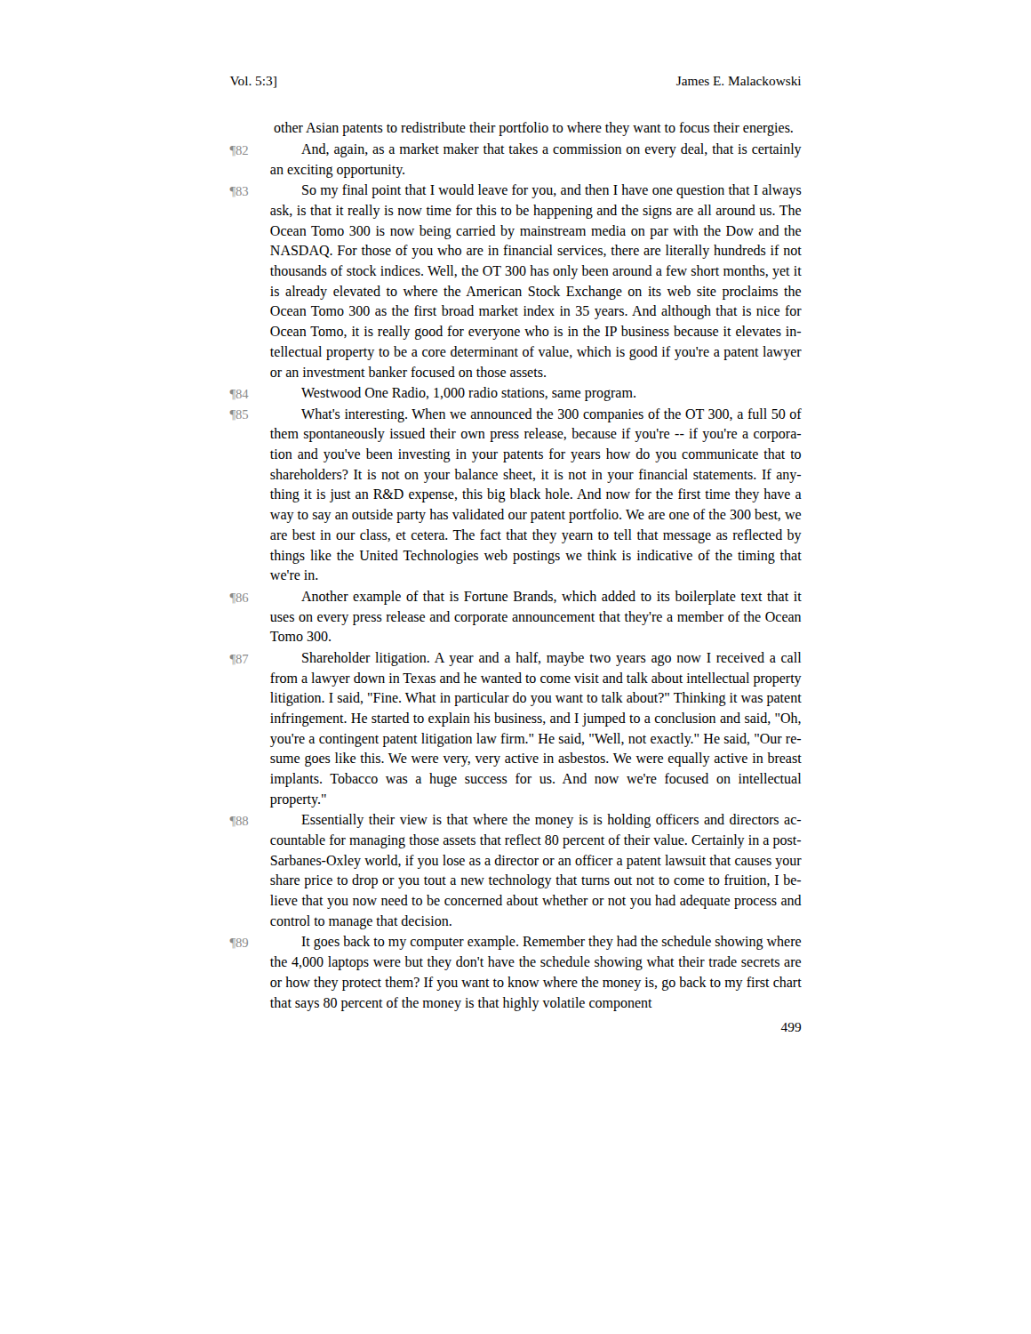Vol. 5:3] James E. Malackowski
other Asian patents to redistribute their portfolio to where they want to focus their energies.
¶82
And, again, as a market maker that takes a commission on every deal, that is certainly an exciting opportunity.
¶83
So my final point that I would leave for you, and then I have one question that I always ask, is that it really is now time for this to be happening and the signs are all around us. The Ocean Tomo 300 is now being carried by mainstream media on par with the Dow and the NASDAQ. For those of you who are in financial services, there are literally hundreds if not thousands of stock indices. Well, the OT 300 has only been around a few short months, yet it is already elevated to where the American Stock Exchange on its web site proclaims the Ocean Tomo 300 as the first broad market index in 35 years. And although that is nice for Ocean Tomo, it is really good for everyone who is in the IP business because it elevates intellectual property to be a core determinant of value, which is good if you're a patent lawyer or an investment banker focused on those assets.
¶84
Westwood One Radio, 1,000 radio stations, same program.
¶85
What's interesting. When we announced the 300 companies of the OT 300, a full 50 of them spontaneously issued their own press release, because if you're -- if you're a corporation and you've been investing in your patents for years how do you communicate that to shareholders? It is not on your balance sheet, it is not in your financial statements. If anything it is just an R&D expense, this big black hole. And now for the first time they have a way to say an outside party has validated our patent portfolio. We are one of the 300 best, we are best in our class, et cetera. The fact that they yearn to tell that message as reflected by things like the United Technologies web postings we think is indicative of the timing that we're in.
¶86
Another example of that is Fortune Brands, which added to its boilerplate text that it uses on every press release and corporate announcement that they're a member of the Ocean Tomo 300.
¶87
Shareholder litigation. A year and a half, maybe two years ago now I received a call from a lawyer down in Texas and he wanted to come visit and talk about intellectual property litigation. I said, "Fine. What in particular do you want to talk about?" Thinking it was patent infringement. He started to explain his business, and I jumped to a conclusion and said, "Oh, you're a contingent patent litigation law firm." He said, "Well, not exactly." He said, "Our resume goes like this. We were very, very active in asbestos. We were equally active in breast implants. Tobacco was a huge success for us. And now we're focused on intellectual property."
¶88
Essentially their view is that where the money is is holding officers and directors accountable for managing those assets that reflect 80 percent of their value. Certainly in a post-Sarbanes-Oxley world, if you lose as a director or an officer a patent lawsuit that causes your share price to drop or you tout a new technology that turns out not to come to fruition, I believe that you now need to be concerned about whether or not you had adequate process and control to manage that decision.
¶89
It goes back to my computer example. Remember they had the schedule showing where the 4,000 laptops were but they don't have the schedule showing what their trade secrets are or how they protect them? If you want to know where the money is, go back to my first chart that says 80 percent of the money is that highly volatile component
499